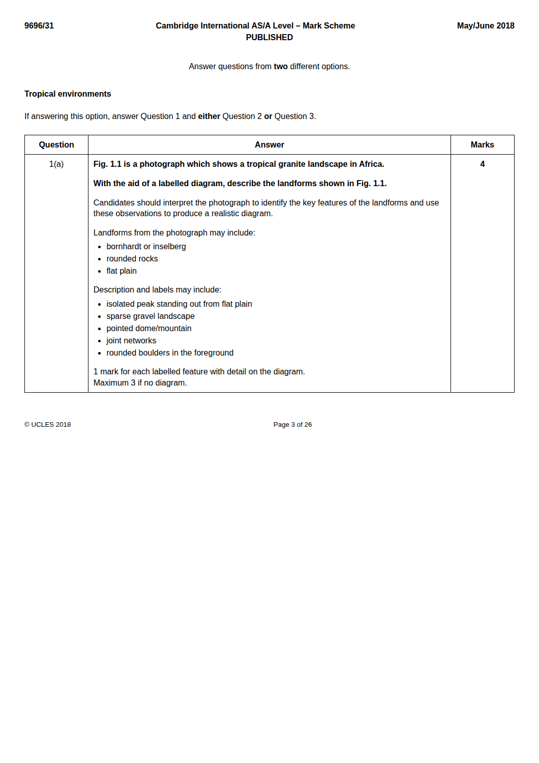9696/31
Cambridge International AS/A Level – Mark Scheme
May/June 2018
PUBLISHED
Answer questions from two different options.
Tropical environments
If answering this option, answer Question 1 and either Question 2 or Question 3.
| Question | Answer | Marks |
| --- | --- | --- |
| 1(a) | Fig. 1.1 is a photograph which shows a tropical granite landscape in Africa. With the aid of a labelled diagram, describe the landforms shown in Fig. 1.1. Candidates should interpret the photograph to identify the key features of the landforms and use these observations to produce a realistic diagram. Landforms from the photograph may include: bornhardt or inselberg rounded rocks flat plain Description and labels may include: isolated peak standing out from flat plain sparse gravel landscape pointed dome/mountain joint networks rounded boulders in the foreground 1 mark for each labelled feature with detail on the diagram. Maximum 3 if no diagram. | 4 |
© UCLES 2018
Page 3 of 26